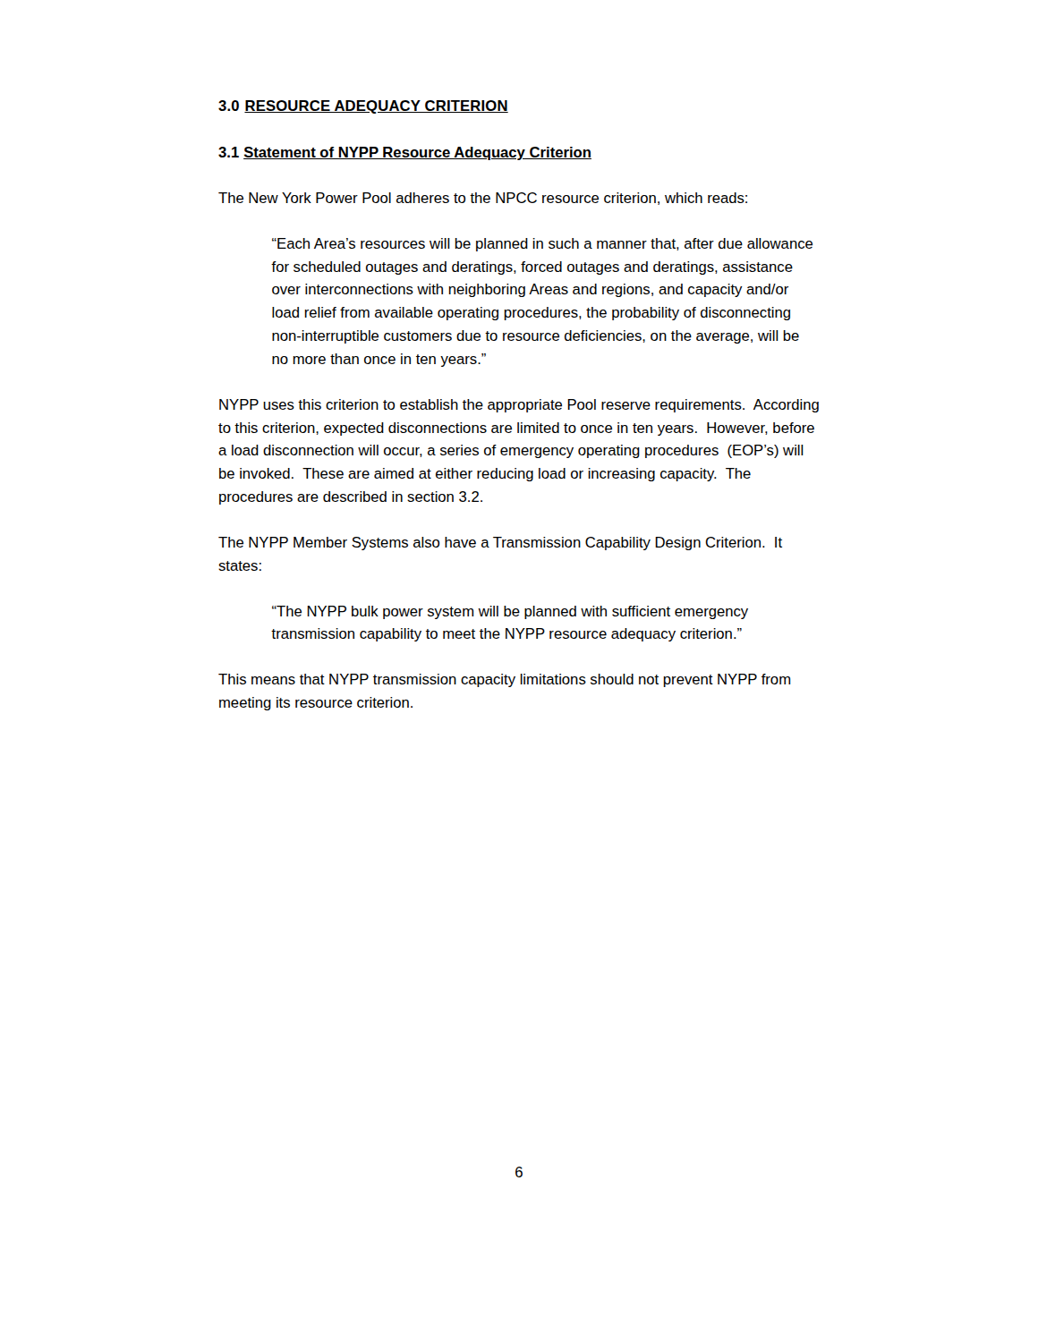3.0 RESOURCE ADEQUACY CRITERION
3.1 Statement of NYPP Resource Adequacy Criterion
The New York Power Pool adheres to the NPCC resource criterion, which reads:
“Each Area’s resources will be planned in such a manner that, after due allowance for scheduled outages and deratings, forced outages and deratings, assistance over interconnections with neighboring Areas and regions, and capacity and/or load relief from available operating procedures, the probability of disconnecting non-interruptible customers due to resource deficiencies, on the average, will be no more than once in ten years.”
NYPP uses this criterion to establish the appropriate Pool reserve requirements. According to this criterion, expected disconnections are limited to once in ten years. However, before a load disconnection will occur, a series of emergency operating procedures (EOP’s) will be invoked. These are aimed at either reducing load or increasing capacity. The procedures are described in section 3.2.
The NYPP Member Systems also have a Transmission Capability Design Criterion. It states:
“The NYPP bulk power system will be planned with sufficient emergency
transmission capability to meet the NYPP resource adequacy criterion.”
This means that NYPP transmission capacity limitations should not prevent NYPP from meeting its resource criterion.
6